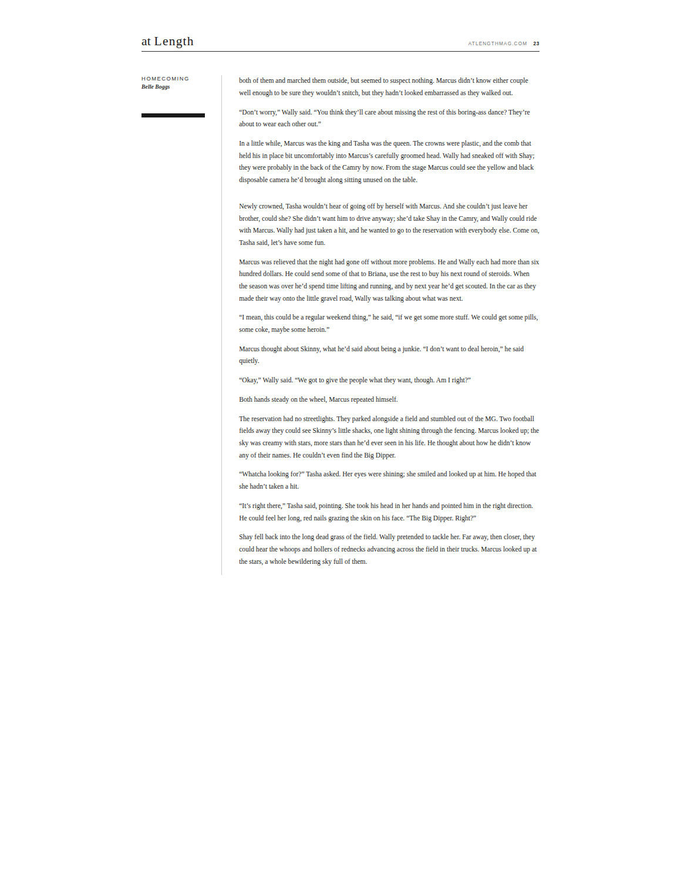at Length
ATLENGTHMAG.COM 23
Homecoming
Belle Boggs
both of them and marched them outside, but seemed to suspect nothing. Marcus didn’t know either couple well enough to be sure they wouldn’t snitch, but they hadn’t looked embarrassed as they walked out.
“Don’t worry,” Wally said. “You think they’ll care about missing the rest of this boring-ass dance? They’re about to wear each other out.”
In a little while, Marcus was the king and Tasha was the queen. The crowns were plastic, and the comb that held his in place bit uncomfortably into Marcus’s carefully groomed head. Wally had sneaked off with Shay; they were probably in the back of the Camry by now. From the stage Marcus could see the yellow and black disposable camera he’d brought along sitting unused on the table.
Newly crowned, Tasha wouldn’t hear of going off by herself with Marcus. And she couldn’t just leave her brother, could she? She didn’t want him to drive anyway; she’d take Shay in the Camry, and Wally could ride with Marcus. Wally had just taken a hit, and he wanted to go to the reservation with everybody else. Come on, Tasha said, let’s have some fun.
Marcus was relieved that the night had gone off without more problems. He and Wally each had more than six hundred dollars. He could send some of that to Briana, use the rest to buy his next round of steroids. When the season was over he’d spend time lifting and running, and by next year he’d get scouted. In the car as they made their way onto the little gravel road, Wally was talking about what was next.
“I mean, this could be a regular weekend thing,” he said, “if we get some more stuff. We could get some pills, some coke, maybe some heroin.”
Marcus thought about Skinny, what he’d said about being a junkie. “I don’t want to deal heroin,” he said quietly.
“Okay,” Wally said. “We got to give the people what they want, though. Am I right?”
Both hands steady on the wheel, Marcus repeated himself.
The reservation had no streetlights. They parked alongside a field and stumbled out of the MG. Two football fields away they could see Skinny’s little shacks, one light shining through the fencing. Marcus looked up; the sky was creamy with stars, more stars than he’d ever seen in his life. He thought about how he didn’t know any of their names. He couldn’t even find the Big Dipper.
“Whatcha looking for?” Tasha asked. Her eyes were shining; she smiled and looked up at him. He hoped that she hadn’t taken a hit.
“It’s right there,” Tasha said, pointing. She took his head in her hands and pointed him in the right direction. He could feel her long, red nails grazing the skin on his face. “The Big Dipper. Right?”
Shay fell back into the long dead grass of the field. Wally pretended to tackle her. Far away, then closer, they could hear the whoops and hollers of rednecks advancing across the field in their trucks. Marcus looked up at the stars, a whole bewildering sky full of them.